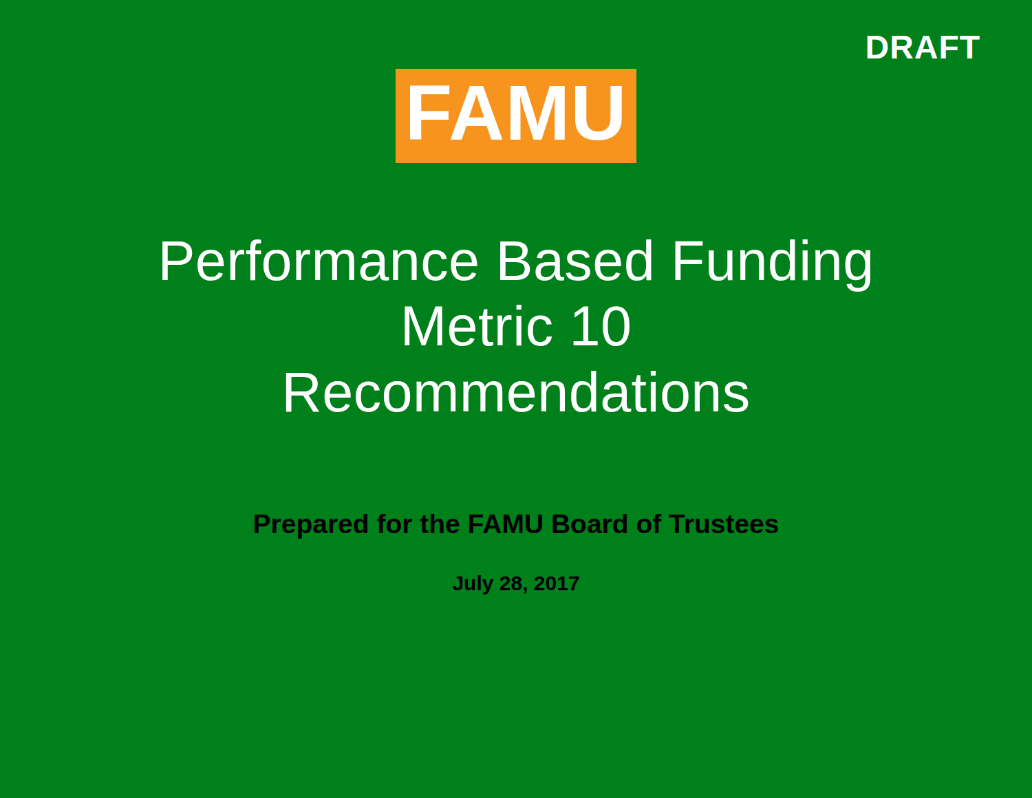DRAFT
FAMU
Performance Based Funding
Metric 10
Recommendations
Prepared for the FAMU Board of Trustees
July 28, 2017